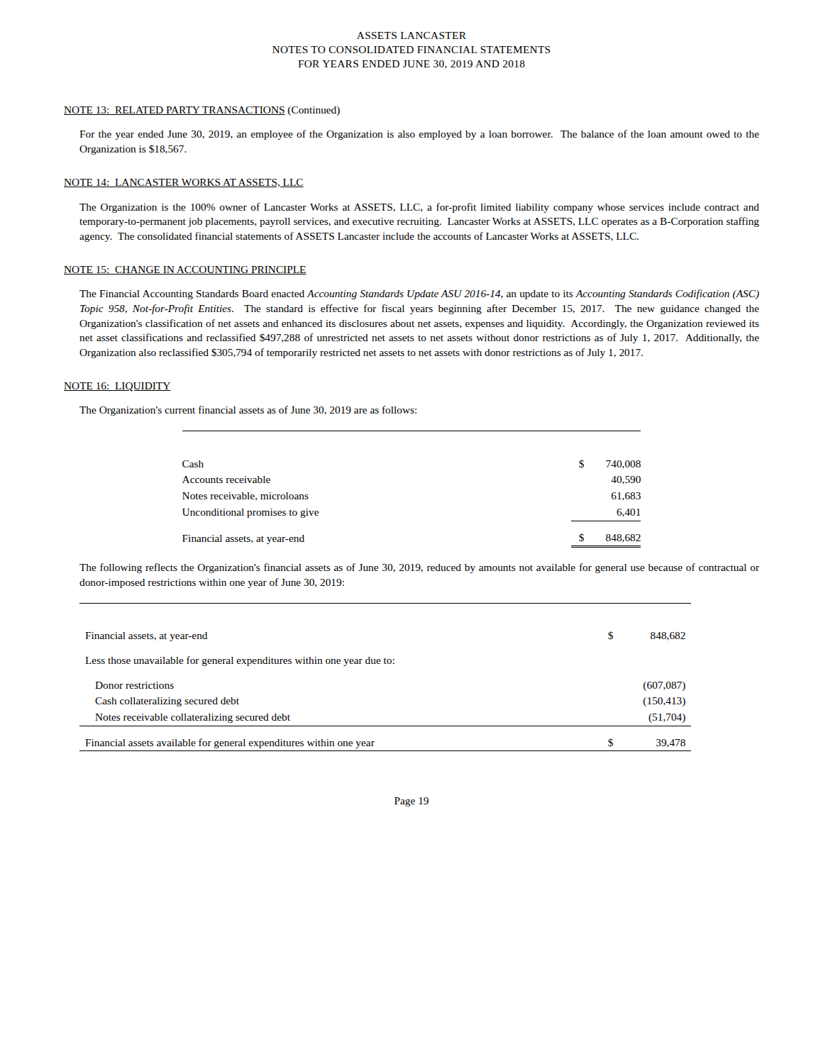ASSETS LANCASTER
NOTES TO CONSOLIDATED FINANCIAL STATEMENTS
FOR YEARS ENDED JUNE 30, 2019 AND 2018
NOTE 13: RELATED PARTY TRANSACTIONS (Continued)
For the year ended June 30, 2019, an employee of the Organization is also employed by a loan borrower. The balance of the loan amount owed to the Organization is $18,567.
NOTE 14: LANCASTER WORKS AT ASSETS, LLC
The Organization is the 100% owner of Lancaster Works at ASSETS, LLC, a for-profit limited liability company whose services include contract and temporary-to-permanent job placements, payroll services, and executive recruiting. Lancaster Works at ASSETS, LLC operates as a B-Corporation staffing agency. The consolidated financial statements of ASSETS Lancaster include the accounts of Lancaster Works at ASSETS, LLC.
NOTE 15: CHANGE IN ACCOUNTING PRINCIPLE
The Financial Accounting Standards Board enacted Accounting Standards Update ASU 2016-14, an update to its Accounting Standards Codification (ASC) Topic 958, Not-for-Profit Entities. The standard is effective for fiscal years beginning after December 15, 2017. The new guidance changed the Organization's classification of net assets and enhanced its disclosures about net assets, expenses and liquidity. Accordingly, the Organization reviewed its net asset classifications and reclassified $497,288 of unrestricted net assets to net assets without donor restrictions as of July 1, 2017. Additionally, the Organization also reclassified $305,794 of temporarily restricted net assets to net assets with donor restrictions as of July 1, 2017.
NOTE 16: LIQUIDITY
The Organization's current financial assets as of June 30, 2019 are as follows:
| Cash | $ | 740,008 |
| Accounts receivable | | 40,590 |
| Notes receivable, microloans | | 61,683 |
| Unconditional promises to give | | 6,401 |
| Financial assets, at year-end | $ | 848,682 |
The following reflects the Organization's financial assets as of June 30, 2019, reduced by amounts not available for general use because of contractual or donor-imposed restrictions within one year of June 30, 2019:
| Financial assets, at year-end | $ | 848,682 |
| Less those unavailable for general expenditures within one year due to: | | |
| Donor restrictions | | (607,087) |
| Cash collateralizing secured debt | | (150,413) |
| Notes receivable collateralizing secured debt | | (51,704) |
| Financial assets available for general expenditures within one year | $ | 39,478 |
Page 19